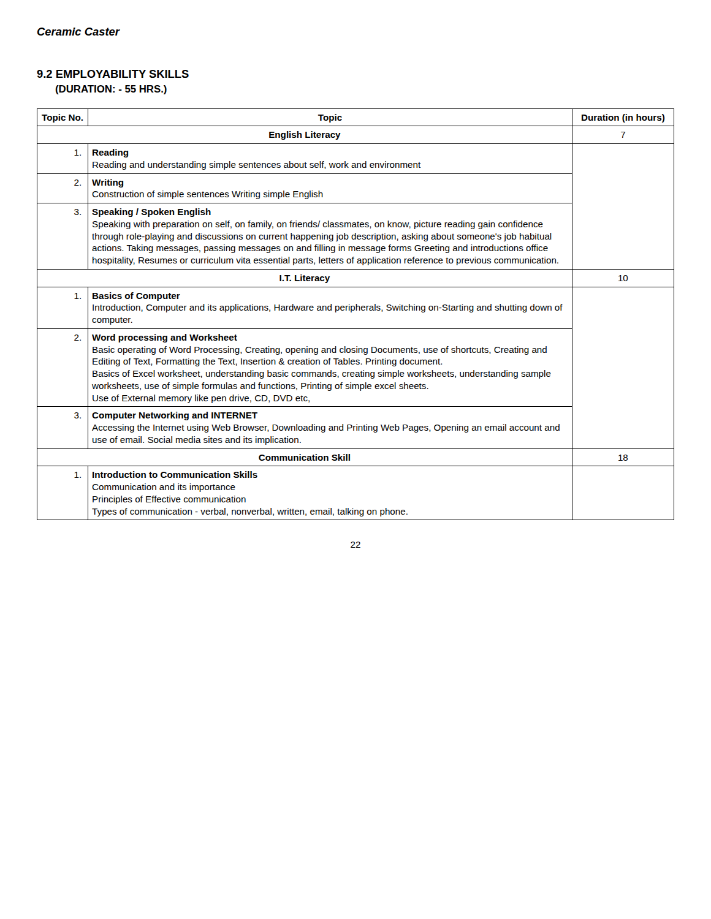Ceramic Caster
9.2 EMPLOYABILITY SKILLS
(DURATION: - 55 HRS.)
| Topic No. | Topic | Duration (in hours) |
| --- | --- | --- |
| English Literacy | 7 |
| 1. | Reading Reading and understanding simple sentences about self, work and environment | |
| 2. | Writing Construction of simple sentences Writing simple English |
| 3. | Speaking / Spoken English Speaking with preparation on self, on family, on friends/ classmates, on know, picture reading gain confidence through role-playing and discussions on current happening job description, asking about someone's job habitual actions. Taking messages, passing messages on and filling in message forms Greeting and introductions office hospitality, Resumes or curriculum vita essential parts, letters of application reference to previous communication. |
| I.T. Literacy | 10 |
| 1. | Basics of Computer Introduction, Computer and its applications, Hardware and peripherals, Switching on-Starting and shutting down of computer. | |
| 2. | Word processing and Worksheet Basic operating of Word Processing, Creating, opening and closing Documents, use of shortcuts, Creating and Editing of Text, Formatting the Text, Insertion & creation of Tables. Printing document. Basics of Excel worksheet, understanding basic commands, creating simple worksheets, understanding sample worksheets, use of simple formulas and functions, Printing of simple excel sheets. Use of External memory like pen drive, CD, DVD etc, |
| 3. | Computer Networking and INTERNET Accessing the Internet using Web Browser, Downloading and Printing Web Pages, Opening an email account and use of email. Social media sites and its implication. |
| Communication Skill | 18 |
| 1. | Introduction to Communication Skills Communication and its importance Principles of Effective communication Types of communication - verbal, nonverbal, written, email, talking on phone. | |
22